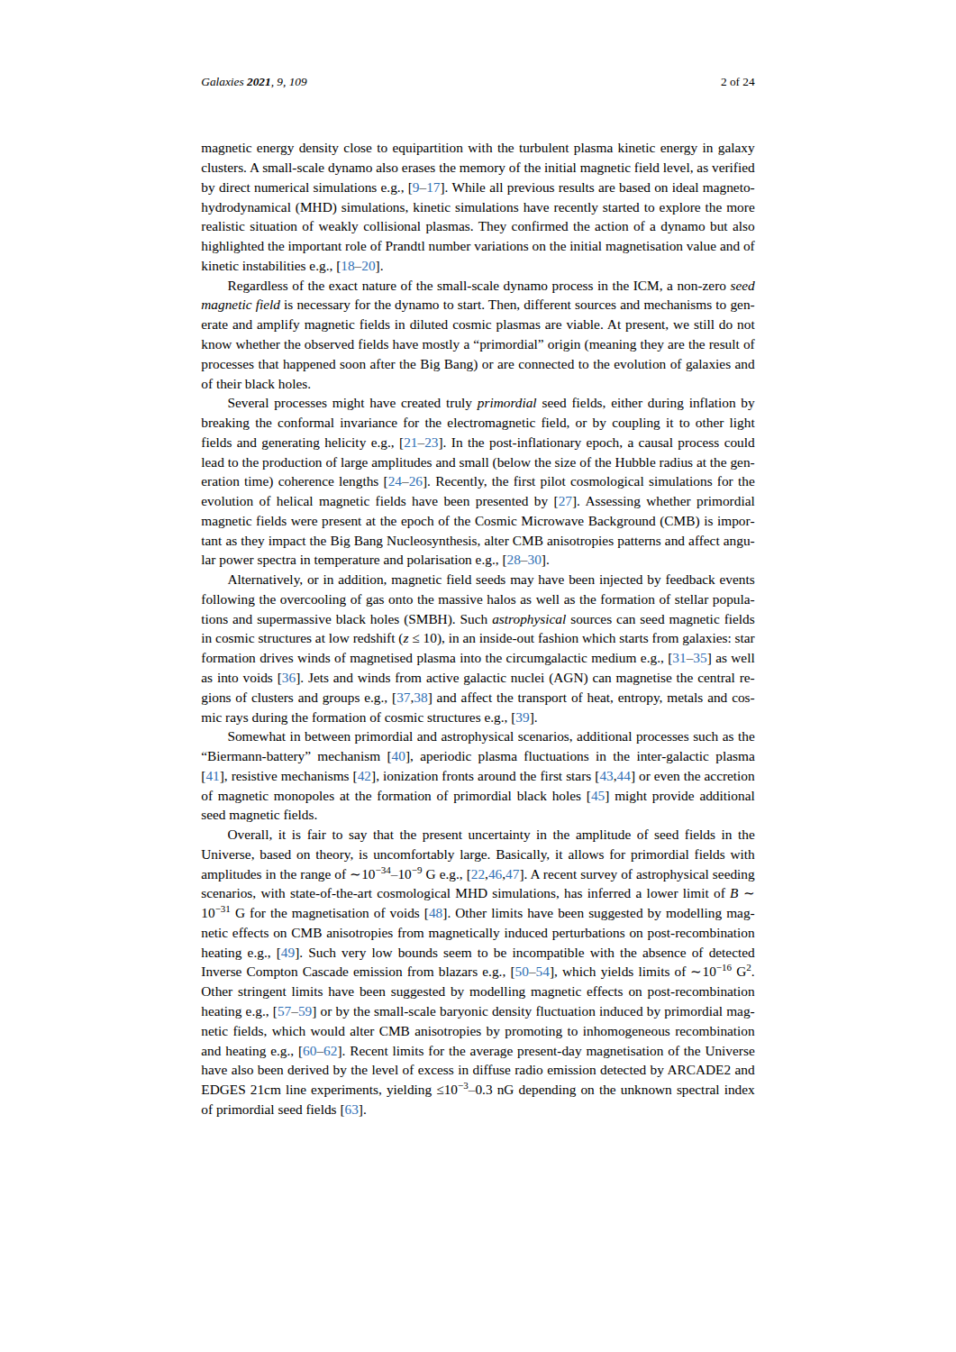Galaxies 2021, 9, 109
2 of 24
magnetic energy density close to equipartition with the turbulent plasma kinetic energy in galaxy clusters. A small-scale dynamo also erases the memory of the initial magnetic field level, as verified by direct numerical simulations e.g., [9–17]. While all previous results are based on ideal magneto-hydrodynamical (MHD) simulations, kinetic simulations have recently started to explore the more realistic situation of weakly collisional plasmas. They confirmed the action of a dynamo but also highlighted the important role of Prandtl number variations on the initial magnetisation value and of kinetic instabilities e.g., [18–20].
Regardless of the exact nature of the small-scale dynamo process in the ICM, a non-zero seed magnetic field is necessary for the dynamo to start. Then, different sources and mechanisms to generate and amplify magnetic fields in diluted cosmic plasmas are viable. At present, we still do not know whether the observed fields have mostly a “primordial” origin (meaning they are the result of processes that happened soon after the Big Bang) or are connected to the evolution of galaxies and of their black holes.
Several processes might have created truly primordial seed fields, either during inflation by breaking the conformal invariance for the electromagnetic field, or by coupling it to other light fields and generating helicity e.g., [21–23]. In the post-inflationary epoch, a causal process could lead to the production of large amplitudes and small (below the size of the Hubble radius at the generation time) coherence lengths [24–26]. Recently, the first pilot cosmological simulations for the evolution of helical magnetic fields have been presented by [27]. Assessing whether primordial magnetic fields were present at the epoch of the Cosmic Microwave Background (CMB) is important as they impact the Big Bang Nucleosynthesis, alter CMB anisotropies patterns and affect angular power spectra in temperature and polarisation e.g., [28–30].
Alternatively, or in addition, magnetic field seeds may have been injected by feedback events following the overcooling of gas onto the massive halos as well as the formation of stellar populations and supermassive black holes (SMBH). Such astrophysical sources can seed magnetic fields in cosmic structures at low redshift (z ≤ 10), in an inside-out fashion which starts from galaxies: star formation drives winds of magnetised plasma into the circumgalactic medium e.g., [31–35] as well as into voids [36]. Jets and winds from active galactic nuclei (AGN) can magnetise the central regions of clusters and groups e.g., [37,38] and affect the transport of heat, entropy, metals and cosmic rays during the formation of cosmic structures e.g., [39].
Somewhat in between primordial and astrophysical scenarios, additional processes such as the “Biermann-battery” mechanism [40], aperiodic plasma fluctuations in the inter-galactic plasma [41], resistive mechanisms [42], ionization fronts around the first stars [43,44] or even the accretion of magnetic monopoles at the formation of primordial black holes [45] might provide additional seed magnetic fields.
Overall, it is fair to say that the present uncertainty in the amplitude of seed fields in the Universe, based on theory, is uncomfortably large. Basically, it allows for primordial fields with amplitudes in the range of ∼10−34–10−9 G e.g., [22,46,47]. A recent survey of astrophysical seeding scenarios, with state-of-the-art cosmological MHD simulations, has inferred a lower limit of B ∼ 10−31 G for the magnetisation of voids [48]. Other limits have been suggested by modelling magnetic effects on CMB anisotropies from magnetically induced perturbations on post-recombination heating e.g., [49]. Such very low bounds seem to be incompatible with the absence of detected Inverse Compton Cascade emission from blazars e.g., [50–54], which yields limits of ∼10−16 G2. Other stringent limits have been suggested by modelling magnetic effects on post-recombination heating e.g., [57–59] or by the small-scale baryonic density fluctuation induced by primordial magnetic fields, which would alter CMB anisotropies by promoting to inhomogeneous recombination and heating e.g., [60–62]. Recent limits for the average present-day magnetisation of the Universe have also been derived by the level of excess in diffuse radio emission detected by ARCADE2 and EDGES 21cm line experiments, yielding ≤10−3–0.3 nG depending on the unknown spectral index of primordial seed fields [63].